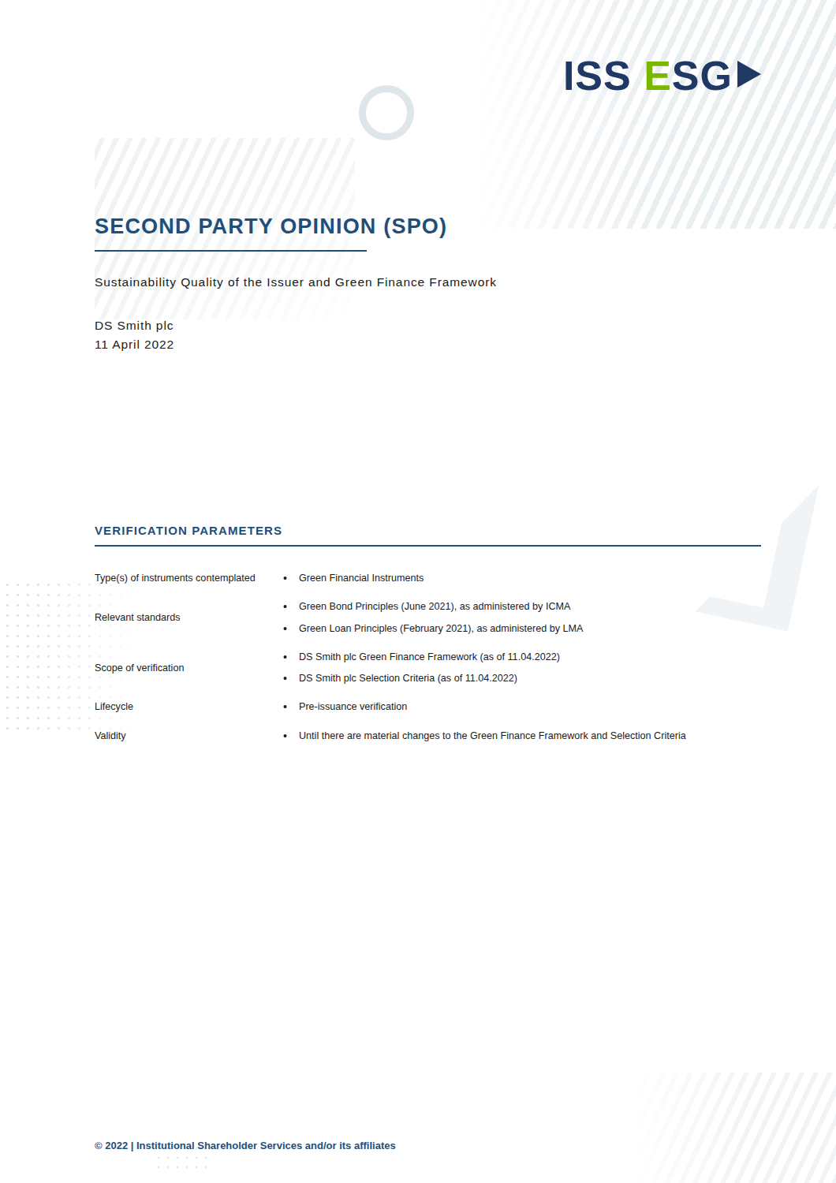ISS ESG
SECOND PARTY OPINION (SPO)
Sustainability Quality of the Issuer and Green Finance Framework
DS Smith plc
11 April 2022
VERIFICATION PARAMETERS
| Type(s) of instruments contemplated | Green Financial Instruments |
| Relevant standards | Green Bond Principles (June 2021), as administered by ICMA Green Loan Principles (February 2021), as administered by LMA |
| Scope of verification | DS Smith plc Green Finance Framework (as of 11.04.2022) DS Smith plc Selection Criteria (as of 11.04.2022) |
| Lifecycle | Pre-issuance verification |
| Validity | Until there are material changes to the Green Finance Framework and Selection Criteria |
© 2022 | Institutional Shareholder Services and/or its affiliates